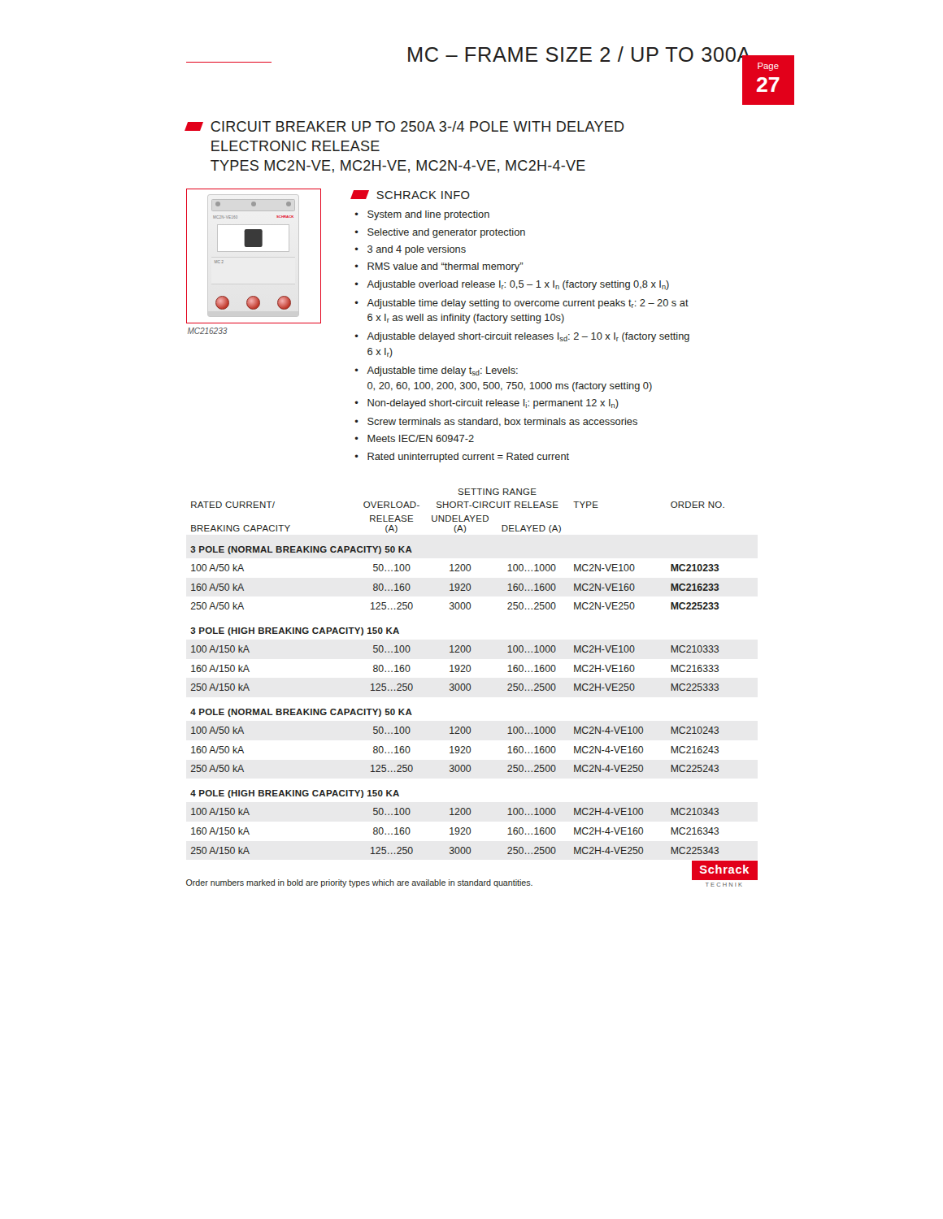MC – FRAME SIZE 2 / UP TO 300A
Page 27
Circuit breaker up to 250A 3-/4 pole with delayed electronic release
types MC2N-VE, MC2H-VE, MC2N-4-VE, MC2H-4-VE
MC2N-VE160
SCHRACK
MC 2
MC216233
Schrack Info
System and line protection
Selective and generator protection
3 and 4 pole versions
RMS value and “thermal memory”
Adjustable overload release Ir: 0,5 – 1 x In (factory setting 0,8 x In)
Adjustable time delay setting to overcome current peaks tr: 2 – 20 s at 6 x Ir as well as infinity (factory setting 10s)
Adjustable delayed short-circuit releases Isd: 2 – 10 x Ir (factory setting 6 x Ir)
Adjustable time delay tsd: Levels:
0, 20, 60, 100, 200, 300, 500, 750, 1000 ms (factory setting 0)
Non-delayed short-circuit release Ii: permanent 12 x In)
Screw terminals as standard, box terminals as accessories
Meets IEC/EN 60947-2
Rated uninterrupted current = Rated current
| | | Setting range | | |
| --- | --- | --- | --- | --- |
| Rated current/ | Overload- | Short-circuit release | Type | Order no. |
| Breaking capacity | Release (A) | Undelayed (A) | Delayed (A) | | |
| 3 pole (normal breaking capacity) 50 kA |
| 100 A/50 kA | 50…100 | 1200 | 100…1000 | MC2N-VE100 | MC210233 |
| 160 A/50 kA | 80…160 | 1920 | 160…1600 | MC2N-VE160 | MC216233 |
| 250 A/50 kA | 125…250 | 3000 | 250…2500 | MC2N-VE250 | MC225233 |
| 3 pole (high breaking capacity) 150 kA |
| 100 A/150 kA | 50…100 | 1200 | 100…1000 | MC2H-VE100 | MC210333 |
| 160 A/150 kA | 80…160 | 1920 | 160…1600 | MC2H-VE160 | MC216333 |
| 250 A/150 kA | 125…250 | 3000 | 250…2500 | MC2H-VE250 | MC225333 |
| 4 pole (normal breaking capacity) 50 kA |
| 100 A/50 kA | 50…100 | 1200 | 100…1000 | MC2N-4-VE100 | MC210243 |
| 160 A/50 kA | 80…160 | 1920 | 160…1600 | MC2N-4-VE160 | MC216243 |
| 250 A/50 kA | 125…250 | 3000 | 250…2500 | MC2N-4-VE250 | MC225243 |
| 4 pole (high breaking capacity) 150 kA |
| 100 A/150 kA | 50…100 | 1200 | 100…1000 | MC2H-4-VE100 | MC210343 |
| 160 A/150 kA | 80…160 | 1920 | 160…1600 | MC2H-4-VE160 | MC216343 |
| 250 A/150 kA | 125…250 | 3000 | 250…2500 | MC2H-4-VE250 | MC225343 |
Order numbers marked in bold are priority types which are available in standard quantities.
Schrack TECHNIK